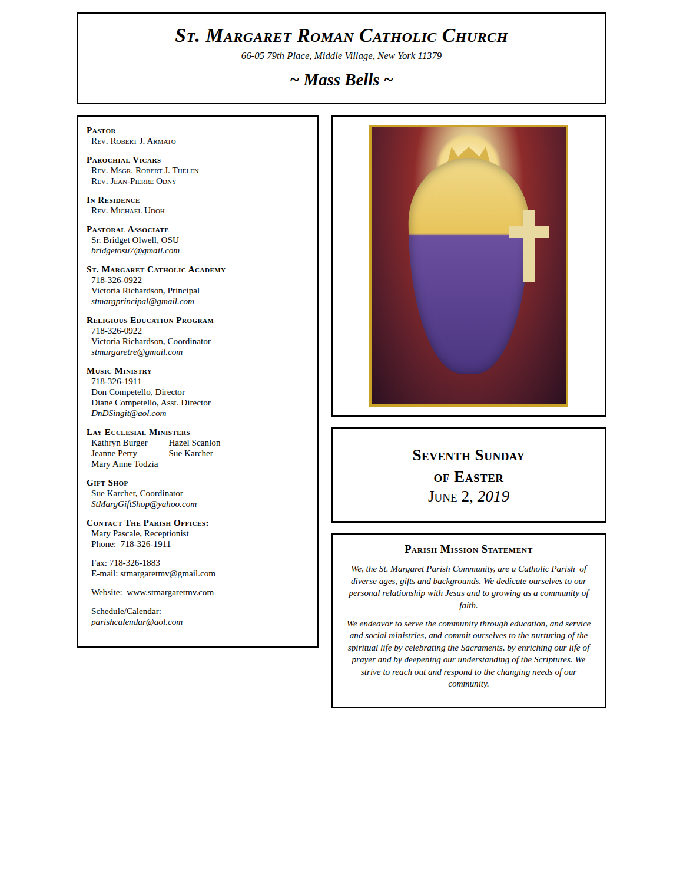St. Margaret Roman Catholic Church
66-05 79th Place, Middle Village, New York 11379
~ Mass Bells ~
Pastor Rev. Robert J. Armato
Parochial Vicars Rev. Msgr. Robert J. Thelen Rev. Jean-Pierre Odny
In Residence Rev. Michael Udoh
Pastoral Associate Sr. Bridget Olwell, OSU bridgetosu7@gmail.com
St. Margaret Catholic Academy 718-326-0922 Victoria Richardson, Principal stmargprincipal@gmail.com
Religious Education Program 718-326-0922 Victoria Richardson, Coordinator stmargaretre@gmail.com
Music Ministry 718-326-1911 Don Competello, Director Diane Competello, Asst. Director DnDSingit@aol.com
Lay Ecclesial Ministers
| Kathryn Burger | Hazel Scanlon |
| Jeanne Perry | Sue Karcher |
| Mary Anne Todzia | |
Gift Shop Sue Karcher, Coordinator StMargGiftShop@yahoo.com
Contact The Parish Offices: Mary Pascale, Receptionist Phone: 718-326-1911
Fax: 718-326-1883 E-mail: stmargaretmv@gmail.com
Website: www.stmargaretmv.com
Schedule/Calendar: parishcalendar@aol.com
Seventh Sunday
of Easter
June 2, 2019
Parish Mission Statement
We, the St. Margaret Parish Community, are a Catholic Parish of diverse ages, gifts and backgrounds. We dedicate ourselves to our personal relationship with Jesus and to growing as a community of faith.
We endeavor to serve the community through education, and service and social ministries, and commit ourselves to the nurturing of the spiritual life by celebrating the Sacraments, by enriching our life of prayer and by deepening our understanding of the Scriptures. We strive to reach out and respond to the changing needs of our community.